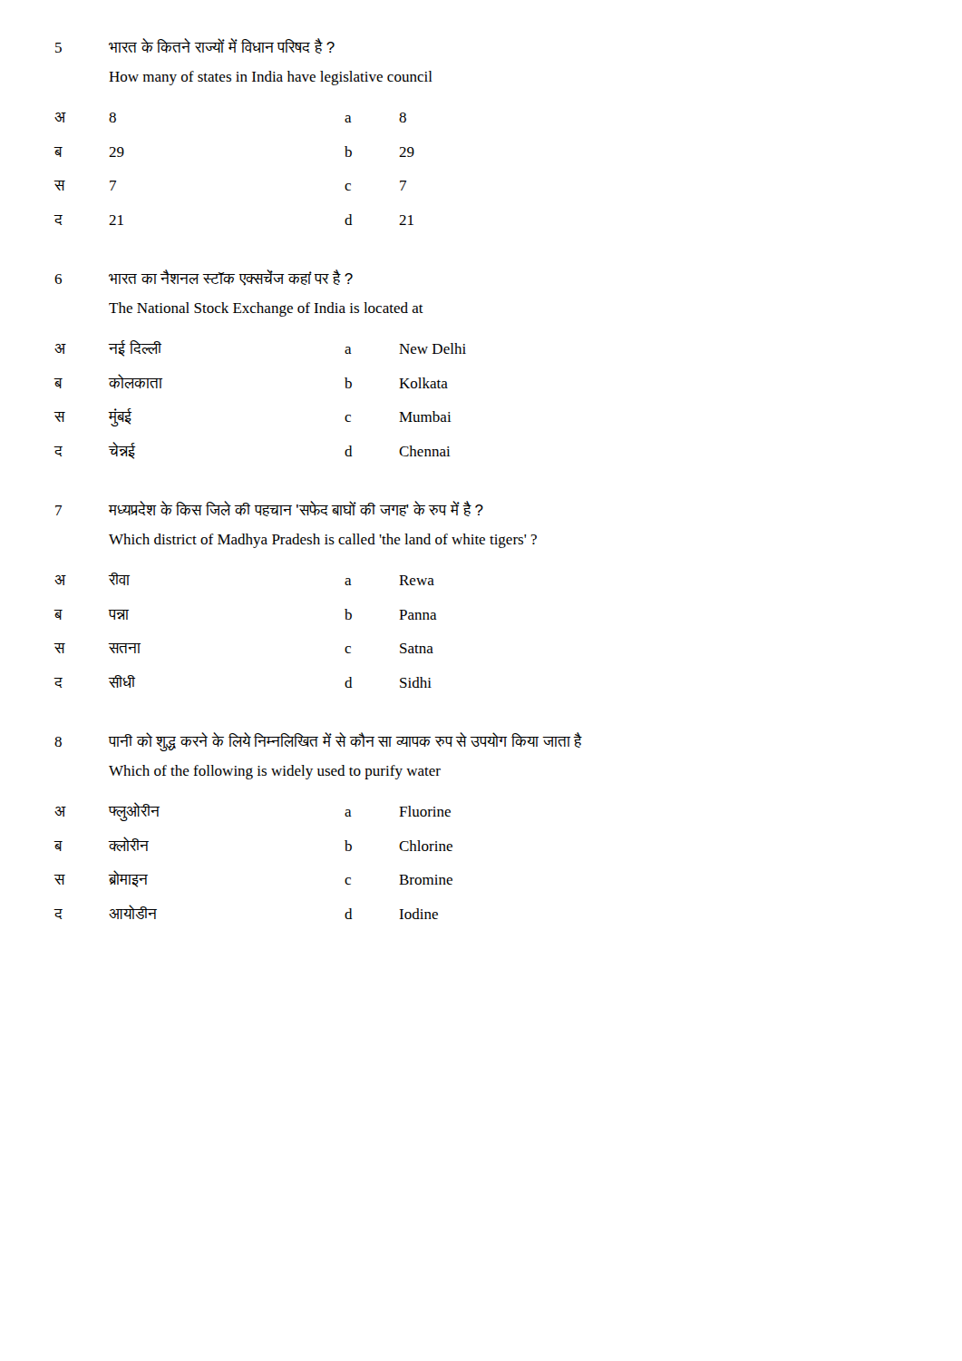5
भारत के कितने राज्यों में विधान परिषद है ?
How many of states in India have legislative council
| अ | 8 | a | 8 |
| ब | 29 | b | 29 |
| स | 7 | c | 7 |
| द | 21 | d | 21 |
6
भारत का नैशनल स्टॉक एक्सचेंज कहां पर है ?
The National Stock Exchange of India is located at
| अ | नई दिल्ली | a | New Delhi |
| ब | कोलकाता | b | Kolkata |
| स | मुंबई | c | Mumbai |
| द | चेन्नई | d | Chennai |
7
मध्यप्रदेश के किस जिले की पहचान 'सफेद बाघों की जगह' के रुप में है ?
Which district of Madhya Pradesh is called 'the land of white tigers' ?
| अ | रीवा | a | Rewa |
| ब | पन्ना | b | Panna |
| स | सतना | c | Satna |
| द | सीधी | d | Sidhi |
8
पानी को शुद्ध करने के लिये निम्नलिखित में से कौन सा व्यापक रुप से उपयोग किया जाता है
Which of the following is widely used to purify water
| अ | फ्लुओरीन | a | Fluorine |
| ब | क्लोरीन | b | Chlorine |
| स | ब्रोमाइन | c | Bromine |
| द | आयोडीन | d | Iodine |